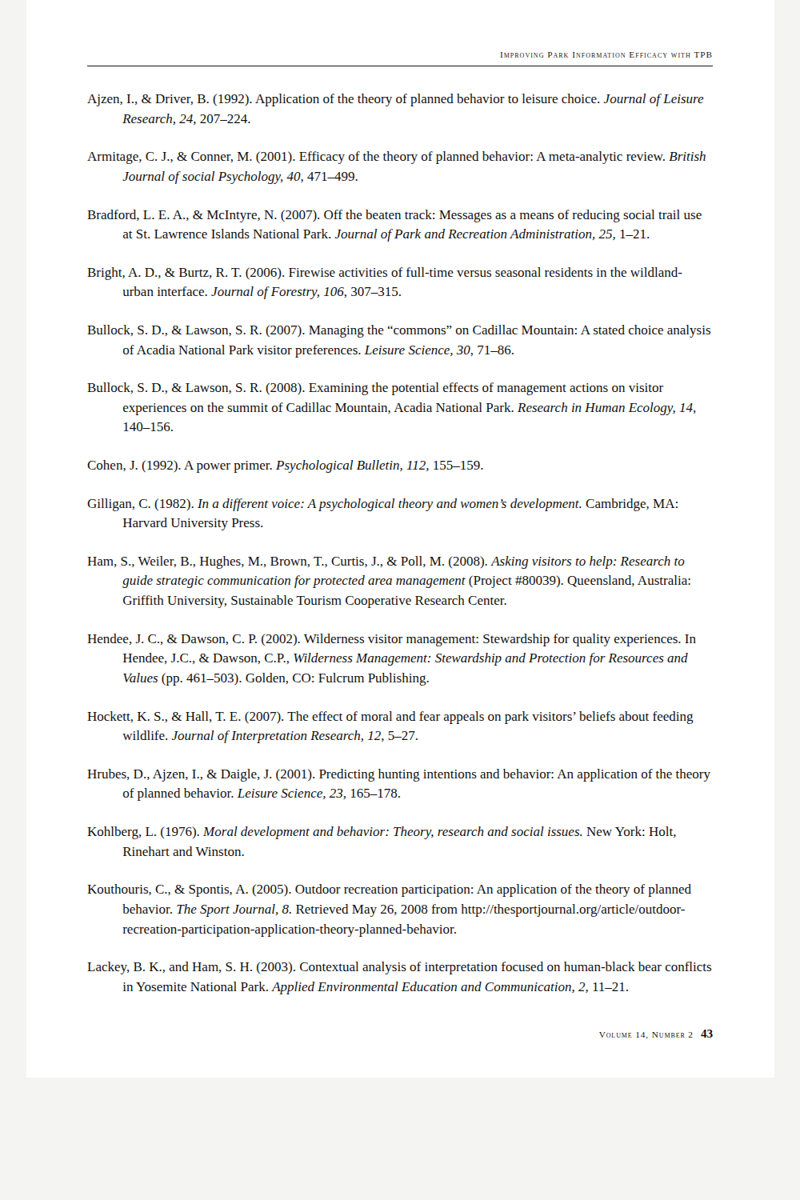Improving Park Information Efficacy with TPB
Ajzen, I., & Driver, B. (1992). Application of the theory of planned behavior to leisure choice. Journal of Leisure Research, 24, 207–224.
Armitage, C. J., & Conner, M. (2001). Efficacy of the theory of planned behavior: A meta-analytic review. British Journal of social Psychology, 40, 471–499.
Bradford, L. E. A., & McIntyre, N. (2007). Off the beaten track: Messages as a means of reducing social trail use at St. Lawrence Islands National Park. Journal of Park and Recreation Administration, 25, 1–21.
Bright, A. D., & Burtz, R. T. (2006). Firewise activities of full-time versus seasonal residents in the wildland-urban interface. Journal of Forestry, 106, 307–315.
Bullock, S. D., & Lawson, S. R. (2007). Managing the “commons” on Cadillac Mountain: A stated choice analysis of Acadia National Park visitor preferences. Leisure Science, 30, 71–86.
Bullock, S. D., & Lawson, S. R. (2008). Examining the potential effects of management actions on visitor experiences on the summit of Cadillac Mountain, Acadia National Park. Research in Human Ecology, 14, 140–156.
Cohen, J. (1992). A power primer. Psychological Bulletin, 112, 155–159.
Gilligan, C. (1982). In a different voice: A psychological theory and women’s development. Cambridge, MA: Harvard University Press.
Ham, S., Weiler, B., Hughes, M., Brown, T., Curtis, J., & Poll, M. (2008). Asking visitors to help: Research to guide strategic communication for protected area management (Project #80039). Queensland, Australia: Griffith University, Sustainable Tourism Cooperative Research Center.
Hendee, J. C., & Dawson, C. P. (2002). Wilderness visitor management: Stewardship for quality experiences. In Hendee, J.C., & Dawson, C.P., Wilderness Management: Stewardship and Protection for Resources and Values (pp. 461–503). Golden, CO: Fulcrum Publishing.
Hockett, K. S., & Hall, T. E. (2007). The effect of moral and fear appeals on park visitors’ beliefs about feeding wildlife. Journal of Interpretation Research, 12, 5–27.
Hrubes, D., Ajzen, I., & Daigle, J. (2001). Predicting hunting intentions and behavior: An application of the theory of planned behavior. Leisure Science, 23, 165–178.
Kohlberg, L. (1976). Moral development and behavior: Theory, research and social issues. New York: Holt, Rinehart and Winston.
Kouthouris, C., & Spontis, A. (2005). Outdoor recreation participation: An application of the theory of planned behavior. The Sport Journal, 8. Retrieved May 26, 2008 from http://thesportjournal.org/article/outdoor-recreation-participation-application-theory-planned-behavior.
Lackey, B. K., and Ham, S. H. (2003). Contextual analysis of interpretation focused on human-black bear conflicts in Yosemite National Park. Applied Environmental Education and Communication, 2, 11–21.
Volume 14, Number 2 43